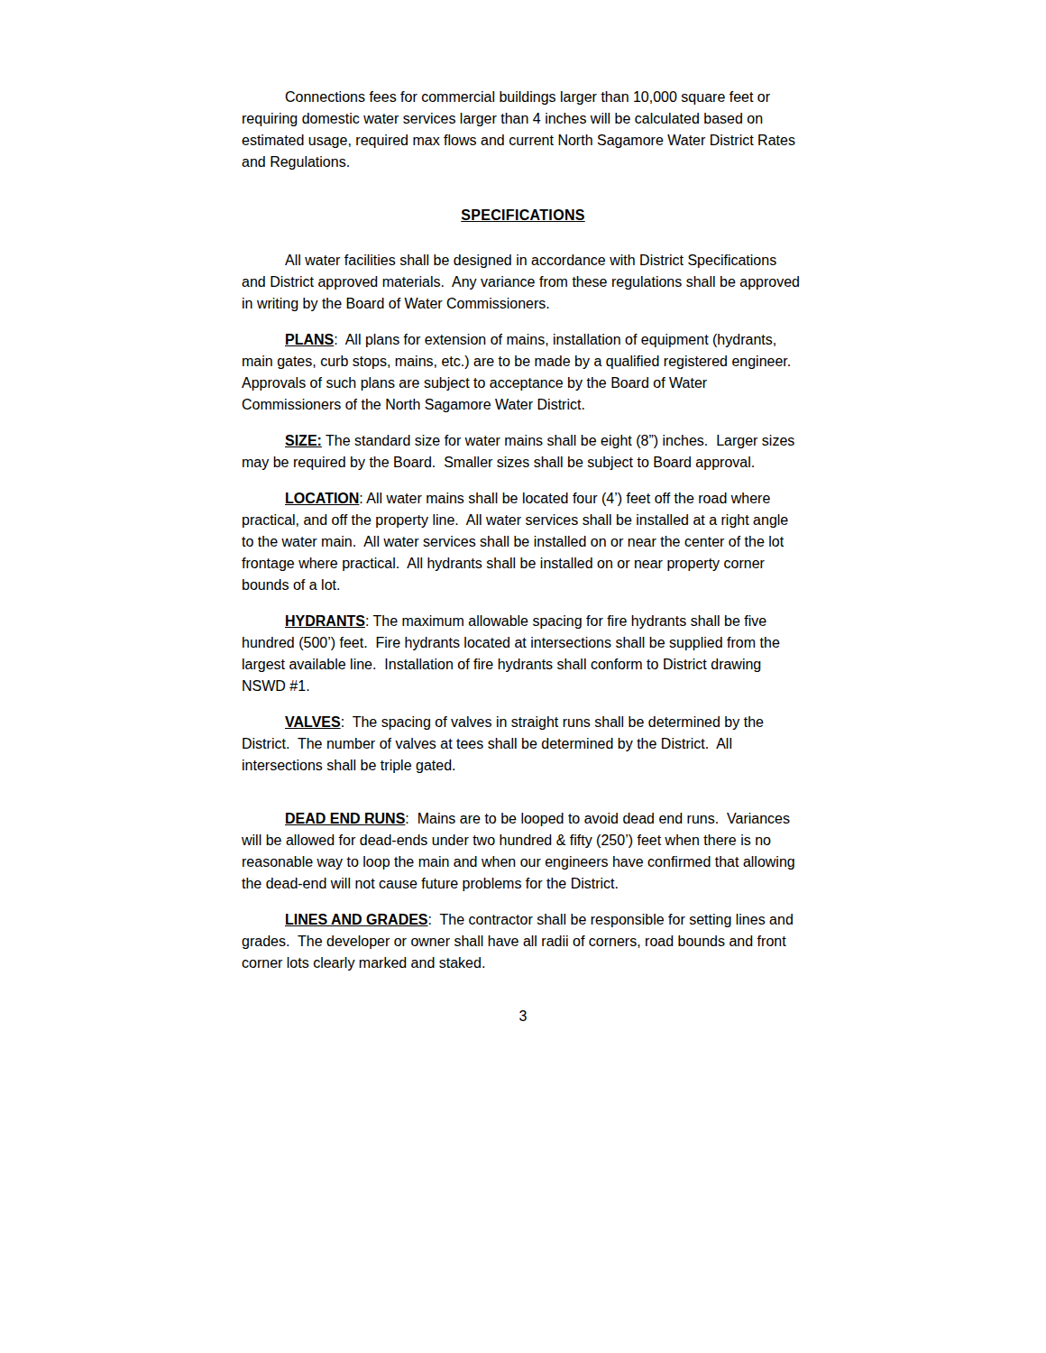Connections fees for commercial buildings larger than 10,000 square feet or requiring domestic water services larger than 4 inches will be calculated based on estimated usage, required max flows and current North Sagamore Water District Rates and Regulations.
SPECIFICATIONS
All water facilities shall be designed in accordance with District Specifications and District approved materials. Any variance from these regulations shall be approved in writing by the Board of Water Commissioners.
PLANS: All plans for extension of mains, installation of equipment (hydrants, main gates, curb stops, mains, etc.) are to be made by a qualified registered engineer. Approvals of such plans are subject to acceptance by the Board of Water Commissioners of the North Sagamore Water District.
SIZE: The standard size for water mains shall be eight (8”) inches. Larger sizes may be required by the Board. Smaller sizes shall be subject to Board approval.
LOCATION: All water mains shall be located four (4’) feet off the road where practical, and off the property line. All water services shall be installed at a right angle to the water main. All water services shall be installed on or near the center of the lot frontage where practical. All hydrants shall be installed on or near property corner bounds of a lot.
HYDRANTS: The maximum allowable spacing for fire hydrants shall be five hundred (500’) feet. Fire hydrants located at intersections shall be supplied from the largest available line. Installation of fire hydrants shall conform to District drawing NSWD #1.
VALVES: The spacing of valves in straight runs shall be determined by the District. The number of valves at tees shall be determined by the District. All intersections shall be triple gated.
DEAD END RUNS: Mains are to be looped to avoid dead end runs. Variances will be allowed for dead-ends under two hundred & fifty (250’) feet when there is no reasonable way to loop the main and when our engineers have confirmed that allowing the dead-end will not cause future problems for the District.
LINES AND GRADES: The contractor shall be responsible for setting lines and grades. The developer or owner shall have all radii of corners, road bounds and front corner lots clearly marked and staked.
3